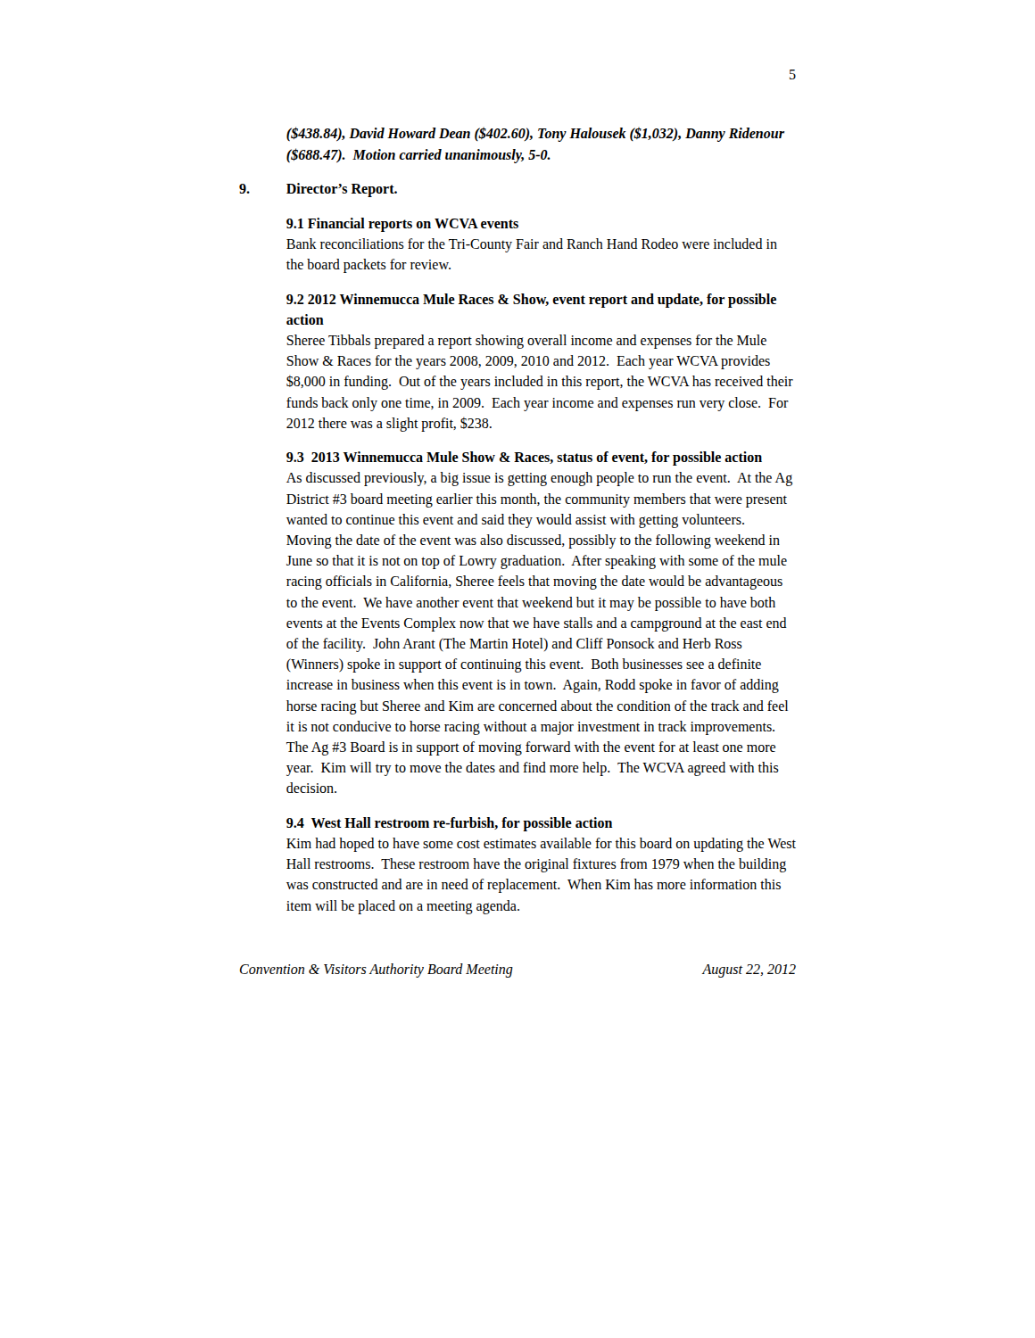5
($438.84), David Howard Dean ($402.60), Tony Halousek ($1,032), Danny Ridenour ($688.47). Motion carried unanimously, 5-0.
9. Director’s Report.
9.1 Financial reports on WCVA events
Bank reconciliations for the Tri-County Fair and Ranch Hand Rodeo were included in the board packets for review.
9.2 2012 Winnemucca Mule Races & Show, event report and update, for possible action
Sheree Tibbals prepared a report showing overall income and expenses for the Mule Show & Races for the years 2008, 2009, 2010 and 2012. Each year WCVA provides $8,000 in funding. Out of the years included in this report, the WCVA has received their funds back only one time, in 2009. Each year income and expenses run very close. For 2012 there was a slight profit, $238.
9.3 2013 Winnemucca Mule Show & Races, status of event, for possible action
As discussed previously, a big issue is getting enough people to run the event. At the Ag District #3 board meeting earlier this month, the community members that were present wanted to continue this event and said they would assist with getting volunteers. Moving the date of the event was also discussed, possibly to the following weekend in June so that it is not on top of Lowry graduation. After speaking with some of the mule racing officials in California, Sheree feels that moving the date would be advantageous to the event. We have another event that weekend but it may be possible to have both events at the Events Complex now that we have stalls and a campground at the east end of the facility. John Arant (The Martin Hotel) and Cliff Ponsock and Herb Ross (Winners) spoke in support of continuing this event. Both businesses see a definite increase in business when this event is in town. Again, Rodd spoke in favor of adding horse racing but Sheree and Kim are concerned about the condition of the track and feel it is not conducive to horse racing without a major investment in track improvements. The Ag #3 Board is in support of moving forward with the event for at least one more year. Kim will try to move the dates and find more help. The WCVA agreed with this decision.
9.4 West Hall restroom re-furbish, for possible action
Kim had hoped to have some cost estimates available for this board on updating the West Hall restrooms. These restroom have the original fixtures from 1979 when the building was constructed and are in need of replacement. When Kim has more information this item will be placed on a meeting agenda.
Convention & Visitors Authority Board Meeting August 22, 2012